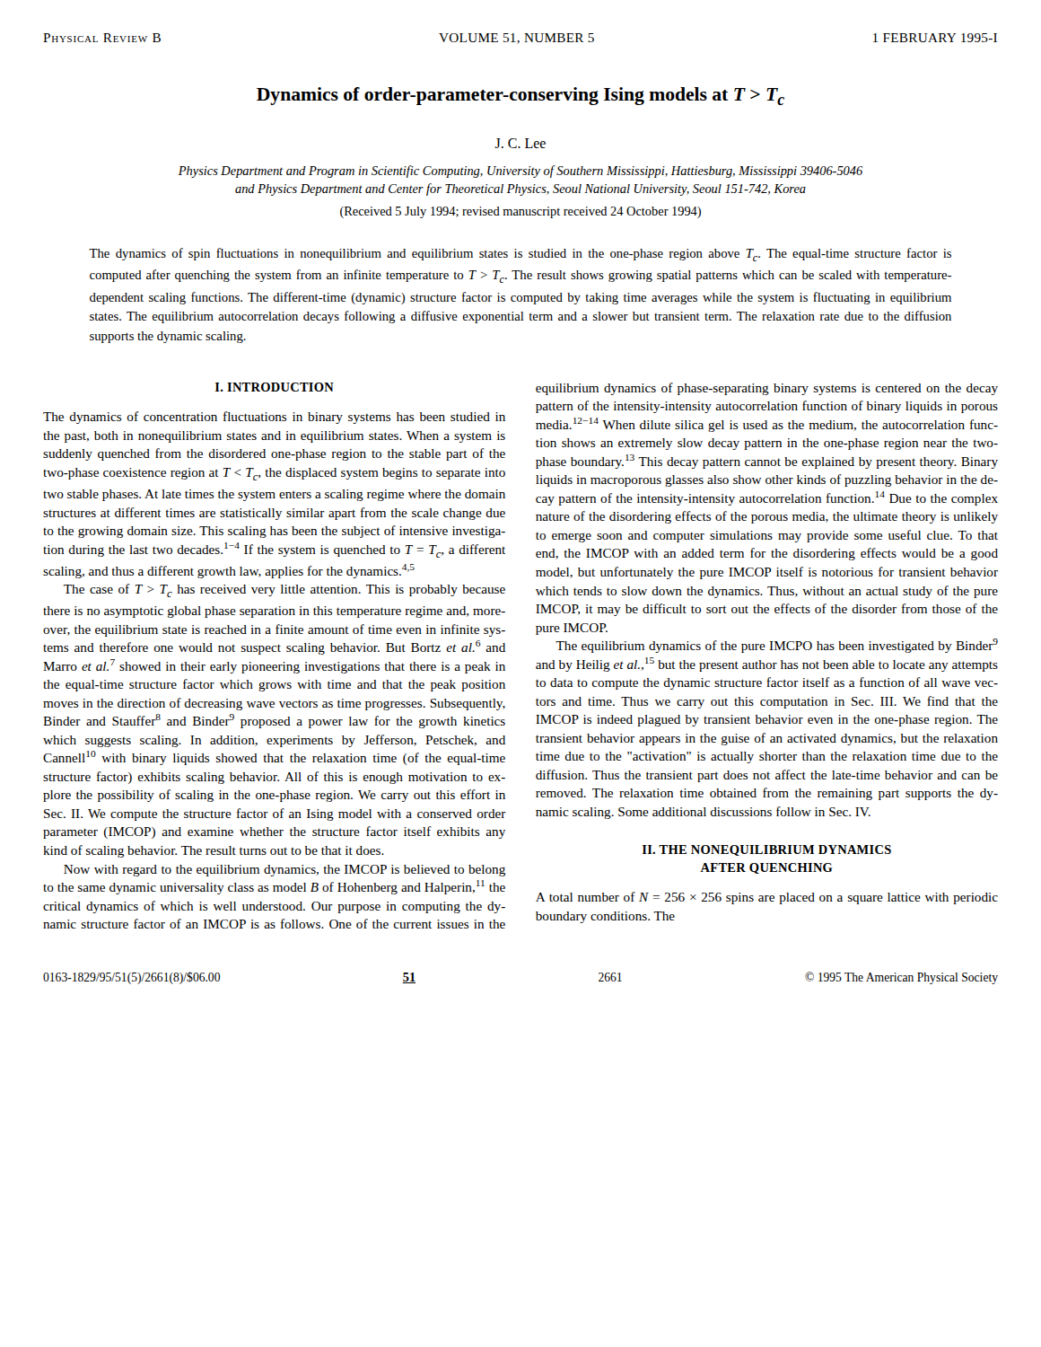Physical Review B
VOLUME 51, NUMBER 5
1 FEBRUARY 1995-I
Dynamics of order-parameter-conserving Ising models at T > Tc
J. C. Lee
Physics Department and Program in Scientific Computing, University of Southern Mississippi, Hattiesburg, Mississippi 39406-5046
and Physics Department and Center for Theoretical Physics, Seoul National University, Seoul 151-742, Korea
(Received 5 July 1994; revised manuscript received 24 October 1994)
The dynamics of spin fluctuations in nonequilibrium and equilibrium states is studied in the one-phase region above Tc. The equal-time structure factor is computed after quenching the system from an infinite temperature to T > Tc. The result shows growing spatial patterns which can be scaled with temperature-dependent scaling functions. The different-time (dynamic) structure factor is computed by taking time averages while the system is fluctuating in equilibrium states. The equilibrium autocorrelation decays following a diffusive exponential term and a slower but transient term. The relaxation rate due to the diffusion supports the dynamic scaling.
I. INTRODUCTION
The dynamics of concentration fluctuations in binary systems has been studied in the past, both in nonequilibrium states and in equilibrium states. When a system is suddenly quenched from the disordered one-phase region to the stable part of the two-phase coexistence region at T < Tc, the displaced system begins to separate into two stable phases. At late times the system enters a scaling regime where the domain structures at different times are statistically similar apart from the scale change due to the growing domain size. This scaling has been the subject of intensive investigation during the last two decades.1−4 If the system is quenched to T = Tc, a different scaling, and thus a different growth law, applies for the dynamics.4,5
The case of T > Tc has received very little attention. This is probably because there is no asymptotic global phase separation in this temperature regime and, moreover, the equilibrium state is reached in a finite amount of time even in infinite systems and therefore one would not suspect scaling behavior. But Bortz et al.6 and Marro et al.7 showed in their early pioneering investigations that there is a peak in the equal-time structure factor which grows with time and that the peak position moves in the direction of decreasing wave vectors as time progresses. Subsequently, Binder and Stauffer8 and Binder9 proposed a power law for the growth kinetics which suggests scaling. In addition, experiments by Jefferson, Petschek, and Cannell10 with binary liquids showed that the relaxation time (of the equal-time structure factor) exhibits scaling behavior. All of this is enough motivation to explore the possibility of scaling in the one-phase region. We carry out this effort in Sec. II. We compute the structure factor of an Ising model with a conserved order parameter (IMCOP) and examine whether the structure factor itself exhibits any kind of scaling behavior. The result turns out to be that it does.
Now with regard to the equilibrium dynamics, the IMCOP is believed to belong to the same dynamic universality class as model B of Hohenberg and Halperin,11 the critical dynamics of which is well understood. Our purpose in computing the dynamic structure factor of an IMCOP is as follows. One of the current issues in the equilibrium dynamics of phase-separating binary systems is centered on the decay pattern of the intensity-intensity autocorrelation function of binary liquids in porous media.12−14 When dilute silica gel is used as the medium, the autocorrelation function shows an extremely slow decay pattern in the one-phase region near the two-phase boundary.13 This decay pattern cannot be explained by present theory. Binary liquids in macroporous glasses also show other kinds of puzzling behavior in the decay pattern of the intensity-intensity autocorrelation function.14 Due to the complex nature of the disordering effects of the porous media, the ultimate theory is unlikely to emerge soon and computer simulations may provide some useful clue. To that end, the IMCOP with an added term for the disordering effects would be a good model, but unfortunately the pure IMCOP itself is notorious for transient behavior which tends to slow down the dynamics. Thus, without an actual study of the pure IMCOP, it may be difficult to sort out the effects of the disorder from those of the pure IMCOP.
The equilibrium dynamics of the pure IMCPO has been investigated by Binder9 and by Heilig et al.,15 but the present author has not been able to locate any attempts to data to compute the dynamic structure factor itself as a function of all wave vectors and time. Thus we carry out this computation in Sec. III. We find that the IMCOP is indeed plagued by transient behavior even in the one-phase region. The transient behavior appears in the guise of an activated dynamics, but the relaxation time due to the "activation" is actually shorter than the relaxation time due to the diffusion. Thus the transient part does not affect the late-time behavior and can be removed. The relaxation time obtained from the remaining part supports the dynamic scaling. Some additional discussions follow in Sec. IV.
II. THE NONEQUILIBRIUM DYNAMICS
AFTER QUENCHING
A total number of N = 256 × 256 spins are placed on a square lattice with periodic boundary conditions. The
0163-1829/95/51(5)/2661(8)/$06.00
51
2661
© 1995 The American Physical Society